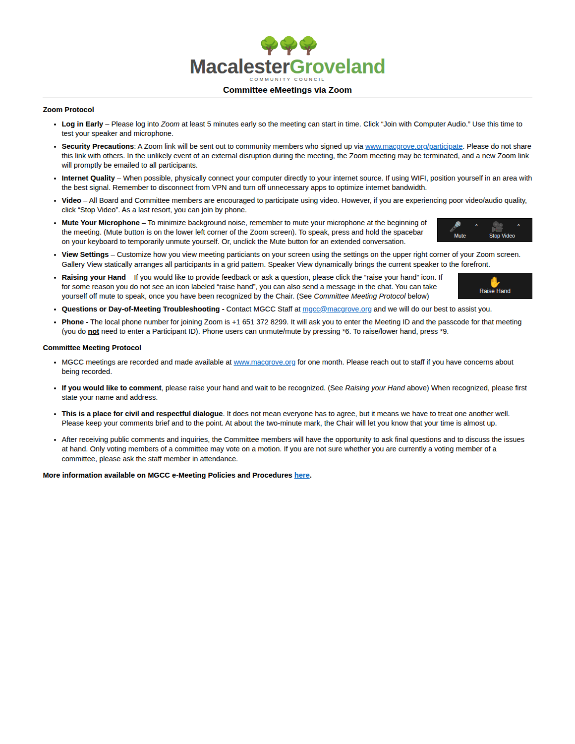🌳🌳🌳
Macalester Groveland
COMMUNITY COUNCIL
Committee eMeetings via Zoom
Zoom Protocol
Log in Early – Please log into Zoom at least 5 minutes early so the meeting can start in time. Click “Join with Computer Audio.” Use this time to test your speaker and microphone.
Security Precautions: A Zoom link will be sent out to community members who signed up via www.macgrove.org/participate. Please do not share this link with others. In the unlikely event of an external disruption during the meeting, the Zoom meeting may be terminated, and a new Zoom link will promptly be emailed to all participants.
Internet Quality – When possible, physically connect your computer directly to your internet source. If using WIFI, position yourself in an area with the best signal. Remember to disconnect from VPN and turn off unnecessary apps to optimize internet bandwidth.
Video – All Board and Committee members are encouraged to participate using video. However, if you are experiencing poor video/audio quality, click “Stop Video”. As a last resort, you can join by phone.
🎤 ^ 🎥 ^
Mute Stop Video
Mute Your Microphone – To minimize background noise, remember to mute your microphone at the beginning of the meeting. (Mute button is on the lower left corner of the Zoom screen). To speak, press and hold the spacebar on your keyboard to temporarily unmute yourself. Or, unclick the Mute button for an extended conversation.
View Settings – Customize how you view meeting particiants on your screen using the settings on the upper right corner of your Zoom screen. Gallery View statically arranges all participants in a grid pattern. Speaker View dynamically brings the current speaker to the forefront.
✋
Raise Hand
Raising your Hand – If you would like to provide feedback or ask a question, please click the “raise your hand” icon. If for some reason you do not see an icon labeled “raise hand”, you can also send a message in the chat. You can take yourself off mute to speak, once you have been recognized by the Chair. (See Committee Meeting Protocol below)
Questions or Day-of-Meeting Troubleshooting - Contact MGCC Staff at mgcc@macgrove.org and we will do our best to assist you.
Phone - The local phone number for joining Zoom is +1 651 372 8299. It will ask you to enter the Meeting ID and the passcode for that meeting (you do not need to enter a Participant ID). Phone users can unmute/mute by pressing *6. To raise/lower hand, press *9.
Committee Meeting Protocol
MGCC meetings are recorded and made available at www.macgrove.org for one month. Please reach out to staff if you have concerns about being recorded.
If you would like to comment, please raise your hand and wait to be recognized. (See Raising your Hand above) When recognized, please first state your name and address.
This is a place for civil and respectful dialogue. It does not mean everyone has to agree, but it means we have to treat one another well. Please keep your comments brief and to the point. At about the two-minute mark, the Chair will let you know that your time is almost up.
After receiving public comments and inquiries, the Committee members will have the opportunity to ask final questions and to discuss the issues at hand. Only voting members of a committee may vote on a motion. If you are not sure whether you are currently a voting member of a committee, please ask the staff member in attendance.
More information available on MGCC e-Meeting Policies and Procedures here.